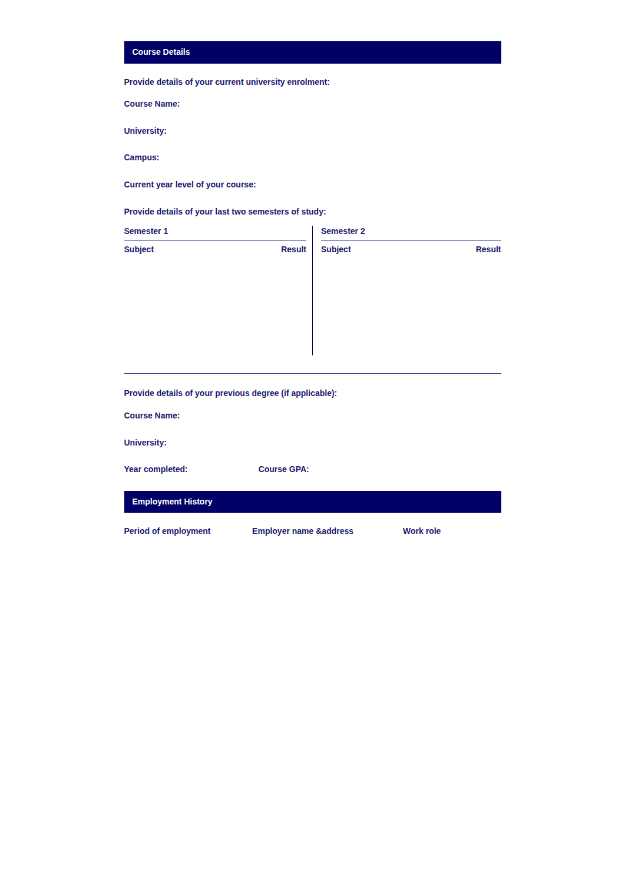Course Details
Provide details of your current university enrolment:
Course Name:
University:
Campus:
Current year level of your course:
Provide details of your last two semesters of study:
| Semester 1 Subject Result | Semester 2 Subject Result |
Provide details of your previous degree (if applicable):
Course Name:
University:
Year completed: Course GPA:
Employment History
Period of employment
Employer name &address
Work role